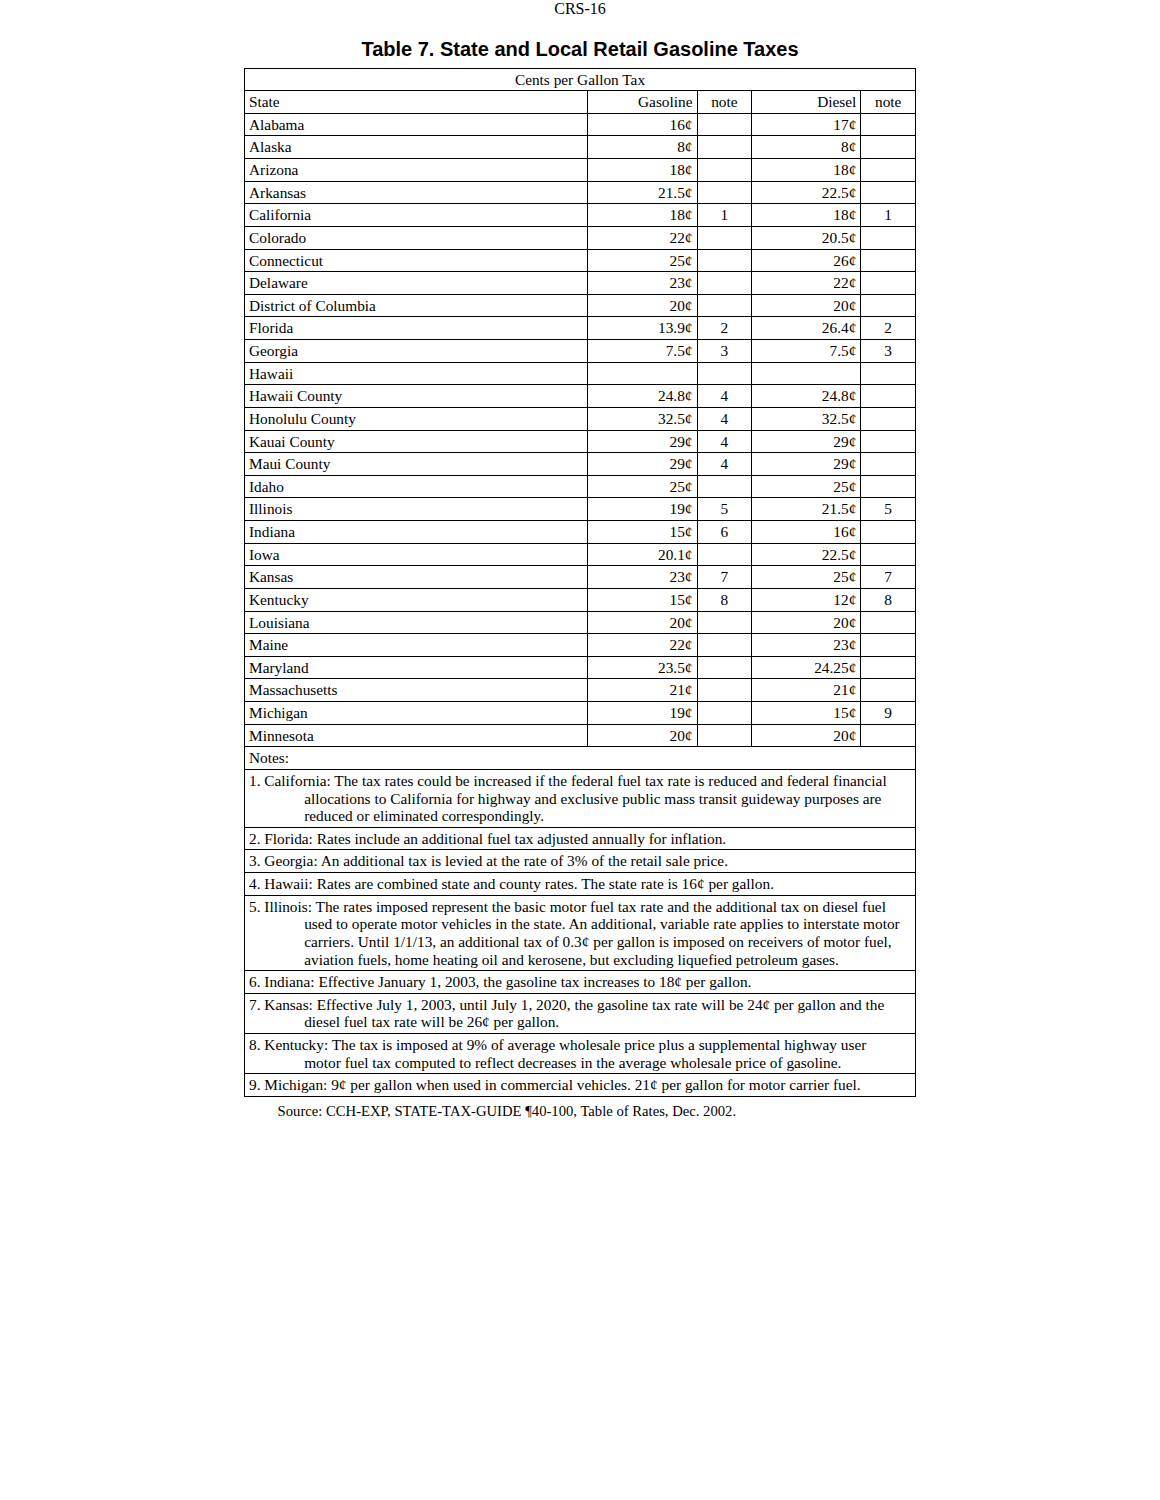CRS-16
Table 7. State and Local Retail Gasoline Taxes
| Cents per Gallon Tax |
| State | Gasoline | note | Diesel | note |
| Alabama | 16¢ | | 17¢ | |
| Alaska | 8¢ | | 8¢ | |
| Arizona | 18¢ | | 18¢ | |
| Arkansas | 21.5¢ | | 22.5¢ | |
| California | 18¢ | 1 | 18¢ | 1 |
| Colorado | 22¢ | | 20.5¢ | |
| Connecticut | 25¢ | | 26¢ | |
| Delaware | 23¢ | | 22¢ | |
| District of Columbia | 20¢ | | 20¢ | |
| Florida | 13.9¢ | 2 | 26.4¢ | 2 |
| Georgia | 7.5¢ | 3 | 7.5¢ | 3 |
| Hawaii | | | | |
| Hawaii County | 24.8¢ | 4 | 24.8¢ | |
| Honolulu County | 32.5¢ | 4 | 32.5¢ | |
| Kauai County | 29¢ | 4 | 29¢ | |
| Maui County | 29¢ | 4 | 29¢ | |
| Idaho | 25¢ | | 25¢ | |
| Illinois | 19¢ | 5 | 21.5¢ | 5 |
| Indiana | 15¢ | 6 | 16¢ | |
| Iowa | 20.1¢ | | 22.5¢ | |
| Kansas | 23¢ | 7 | 25¢ | 7 |
| Kentucky | 15¢ | 8 | 12¢ | 8 |
| Louisiana | 20¢ | | 20¢ | |
| Maine | 22¢ | | 23¢ | |
| Maryland | 23.5¢ | | 24.25¢ | |
| Massachusetts | 21¢ | | 21¢ | |
| Michigan | 19¢ | | 15¢ | 9 |
| Minnesota | 20¢ | | 20¢ | |
| Notes: |
| 1. California: The tax rates could be increased if the federal fuel tax rate is reduced and federal financial allocations to California for highway and exclusive public mass transit guideway purposes are reduced or eliminated correspondingly. |
| 2. Florida: Rates include an additional fuel tax adjusted annually for inflation. |
| 3. Georgia: An additional tax is levied at the rate of 3% of the retail sale price. |
| 4. Hawaii: Rates are combined state and county rates. The state rate is 16¢ per gallon. |
| 5. Illinois: The rates imposed represent the basic motor fuel tax rate and the additional tax on diesel fuel used to operate motor vehicles in the state. An additional, variable rate applies to interstate motor carriers. Until 1/1/13, an additional tax of 0.3¢ per gallon is imposed on receivers of motor fuel, aviation fuels, home heating oil and kerosene, but excluding liquefied petroleum gases. |
| 6. Indiana: Effective January 1, 2003, the gasoline tax increases to 18¢ per gallon. |
| 7. Kansas: Effective July 1, 2003, until July 1, 2020, the gasoline tax rate will be 24¢ per gallon and the diesel fuel tax rate will be 26¢ per gallon. |
| 8. Kentucky: The tax is imposed at 9% of average wholesale price plus a supplemental highway user motor fuel tax computed to reflect decreases in the average wholesale price of gasoline. |
| 9. Michigan: 9¢ per gallon when used in commercial vehicles. 21¢ per gallon for motor carrier fuel. |
Source: CCH-EXP, STATE-TAX-GUIDE ¶40-100, Table of Rates, Dec. 2002.